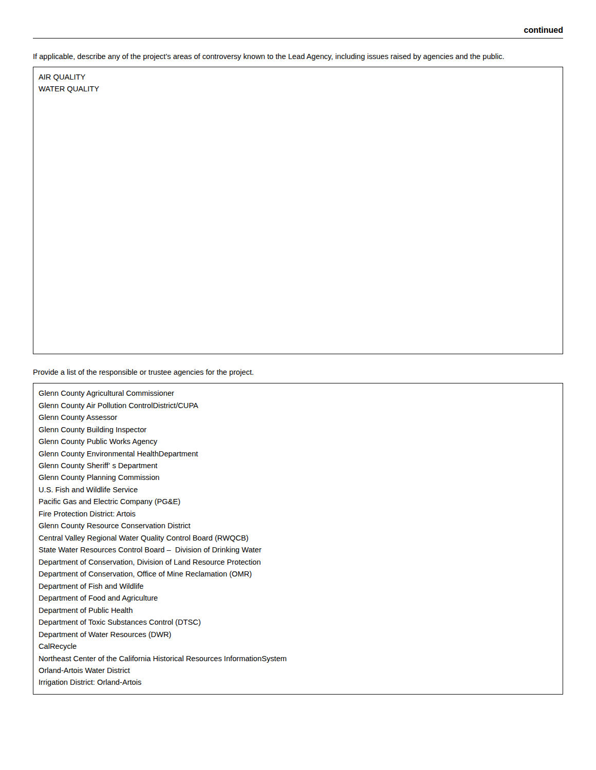continued
If applicable, describe any of the project’s areas of controversy known to the Lead Agency, including issues raised by agencies and the public.
AIR QUALITY
WATER QUALITY
Provide a list of the responsible or trustee agencies for the project.
Glenn County Agricultural Commissioner
Glenn County Air Pollution ControlDistrict/CUPA
Glenn County Assessor
Glenn County Building Inspector
Glenn County Public Works Agency
Glenn County Environmental HealthDepartment
Glenn County Sheriff’ s Department
Glenn County Planning Commission
U.S. Fish and Wildlife Service
Pacific Gas and Electric Company (PG&E)
Fire Protection District: Artois
Glenn County Resource Conservation District
Central Valley Regional Water Quality Control Board (RWQCB)
State Water Resources Control Board – Division of Drinking Water
Department of Conservation, Division of Land Resource Protection
Department of Conservation, Office of Mine Reclamation (OMR)
Department of Fish and Wildlife
Department of Food and Agriculture
Department of Public Health
Department of Toxic Substances Control (DTSC)
Department of Water Resources (DWR)
CalRecycle
Northeast Center of the California Historical Resources InformationSystem
Orland-Artois Water District
Irrigation District: Orland-Artois